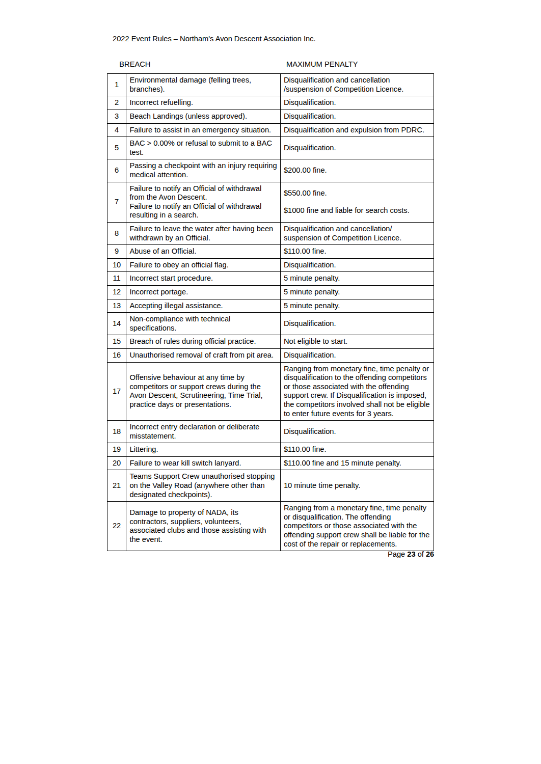2022 Event Rules – Northam's Avon Descent Association Inc.
BREACH
MAXIMUM PENALTY
| 1 | Environmental damage (felling trees, branches). | Disqualification and cancellation /suspension of Competition Licence. |
| 2 | Incorrect refuelling. | Disqualification. |
| 3 | Beach Landings (unless approved). | Disqualification. |
| 4 | Failure to assist in an emergency situation. | Disqualification and expulsion from PDRC. |
| 5 | BAC > 0.00% or refusal to submit to a BAC test. | Disqualification. |
| 6 | Passing a checkpoint with an injury requiring medical attention. | $200.00 fine. |
| 7 | Failure to notify an Official of withdrawal from the Avon Descent. Failure to notify an Official of withdrawal resulting in a search. | $550.00 fine. $1000 fine and liable for search costs. |
| 8 | Failure to leave the water after having been withdrawn by an Official. | Disqualification and cancellation/ suspension of Competition Licence. |
| 9 | Abuse of an Official. | $110.00 fine. |
| 10 | Failure to obey an official flag. | Disqualification. |
| 11 | Incorrect start procedure. | 5 minute penalty. |
| 12 | Incorrect portage. | 5 minute penalty. |
| 13 | Accepting illegal assistance. | 5 minute penalty. |
| 14 | Non-compliance with technical specifications. | Disqualification. |
| 15 | Breach of rules during official practice. | Not eligible to start. |
| 16 | Unauthorised removal of craft from pit area. | Disqualification. |
| 17 | Offensive behaviour at any time by competitors or support crews during the Avon Descent, Scrutineering, Time Trial, practice days or presentations. | Ranging from monetary fine, time penalty or disqualification to the offending competitors or those associated with the offending support crew. If Disqualification is imposed, the competitors involved shall not be eligible to enter future events for 3 years. |
| 18 | Incorrect entry declaration or deliberate misstatement. | Disqualification. |
| 19 | Littering. | $110.00 fine. |
| 20 | Failure to wear kill switch lanyard. | $110.00 fine and 15 minute penalty. |
| 21 | Teams Support Crew unauthorised stopping on the Valley Road (anywhere other than designated checkpoints). | 10 minute time penalty. |
| 22 | Damage to property of NADA, its contractors, suppliers, volunteers, associated clubs and those assisting with the event. | Ranging from a monetary fine, time penalty or disqualification. The offending competitors or those associated with the offending support crew shall be liable for the cost of the repair or replacements. |
Page 23 of 26